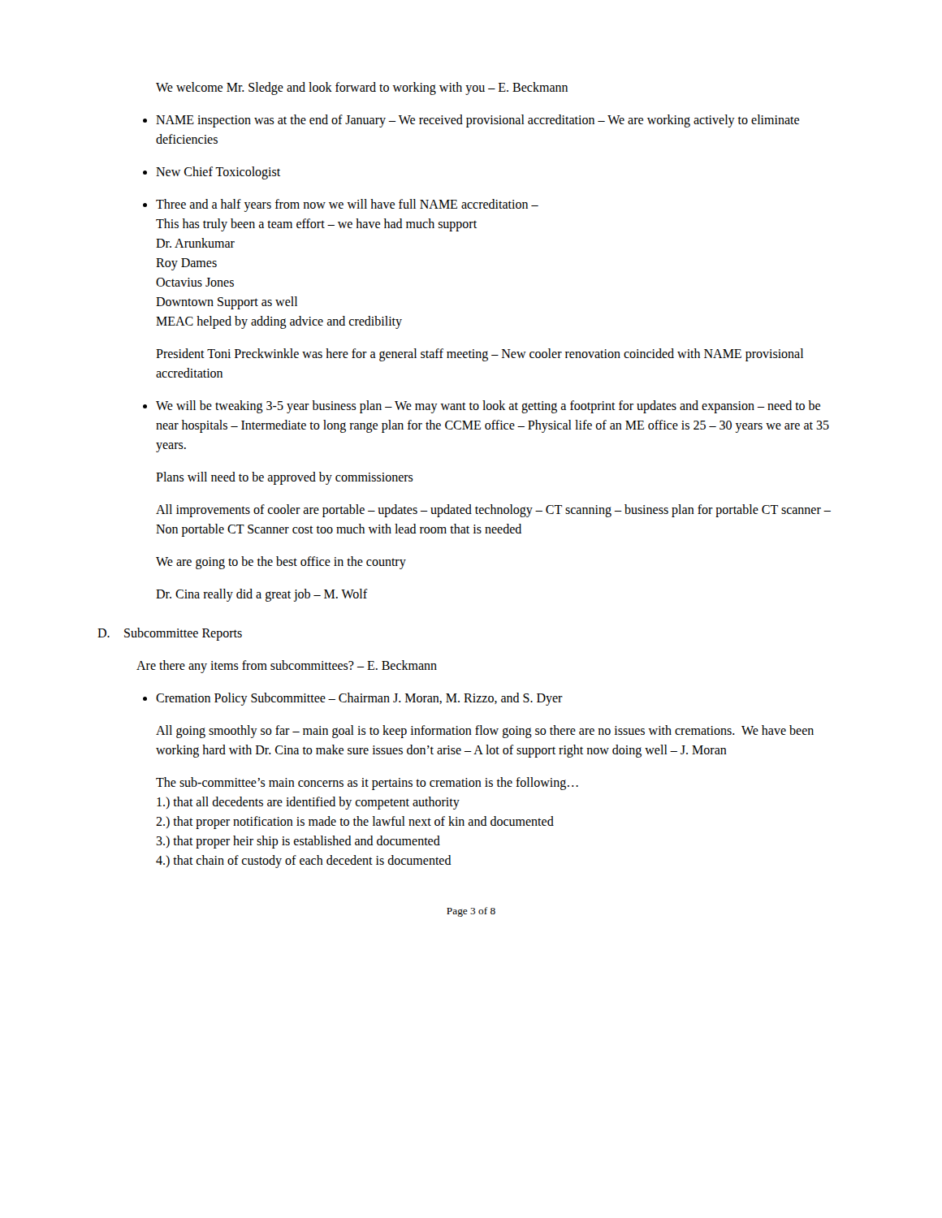We welcome Mr. Sledge and look forward to working with you – E. Beckmann
NAME inspection was at the end of January – We received provisional accreditation – We are working actively to eliminate deficiencies
New Chief Toxicologist
Three and a half years from now we will have full NAME accreditation –
This has truly been a team effort – we have had much support
Dr. Arunkumar
Roy Dames
Octavius Jones
Downtown Support as well
MEAC helped by adding advice and credibility
President Toni Preckwinkle was here for a general staff meeting – New cooler renovation coincided with NAME provisional accreditation
We will be tweaking 3-5 year business plan – We may want to look at getting a footprint for updates and expansion – need to be near hospitals – Intermediate to long range plan for the CCME office – Physical life of an ME office is 25 – 30 years we are at 35 years.
Plans will need to be approved by commissioners
All improvements of cooler are portable – updates – updated technology – CT scanning – business plan for portable CT scanner – Non portable CT Scanner cost too much with lead room that is needed
We are going to be the best office in the country
Dr. Cina really did a great job – M. Wolf
D. Subcommittee Reports
Are there any items from subcommittees? – E. Beckmann
Cremation Policy Subcommittee – Chairman J. Moran, M. Rizzo, and S. Dyer
All going smoothly so far – main goal is to keep information flow going so there are no issues with cremations. We have been working hard with Dr. Cina to make sure issues don’t arise – A lot of support right now doing well – J. Moran
The sub-committee’s main concerns as it pertains to cremation is the following…
1.) that all decedents are identified by competent authority
2.) that proper notification is made to the lawful next of kin and documented
3.) that proper heir ship is established and documented
4.) that chain of custody of each decedent is documented
Page 3 of 8